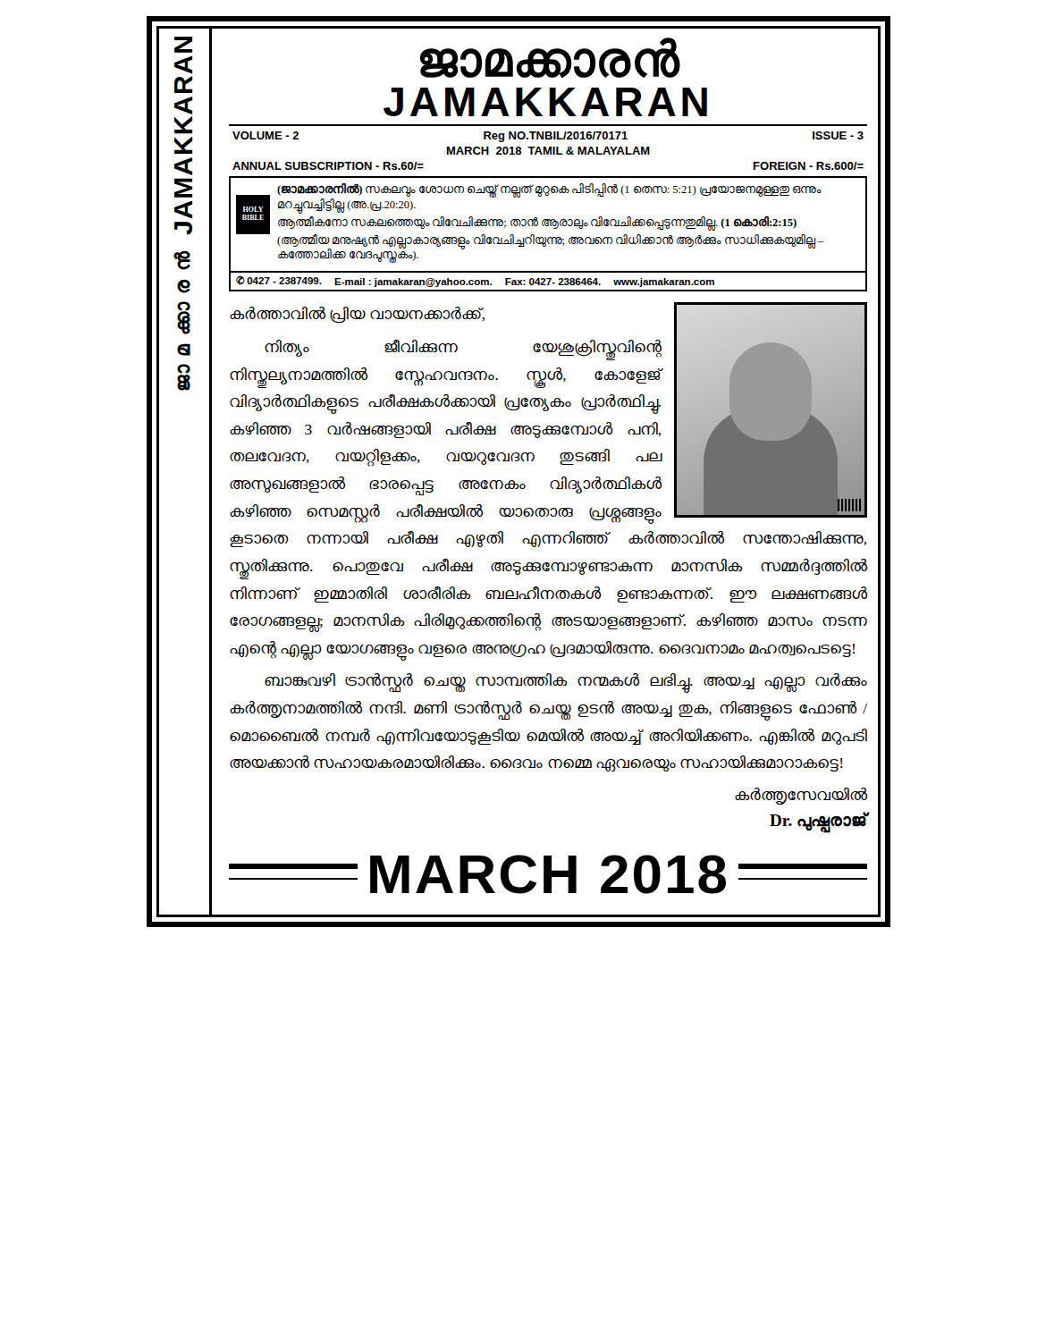ജാ മ ക്കാ ര ൻ JAMAKKARAN
ജാമക്കാരൻ
JAMAKKARAN
VOLUME - 2 Reg NO.TNBIL/2016/70171 ISSUE - 3
MARCH 2018 TAMIL & MALAYALAM
ANNUAL SUBSCRIPTION - Rs.60/= FOREIGN - Rs.600/=
HOLY
BIBLE
(ജാമക്കാരനിൽ) സകലവും ശോധന ചെയ്ത് നല്ലത് മുറുകെ പിടിപ്പിൻ (1 തെസ: 5:21) പ്രയോജനമുള്ളതു ഒന്നും മറച്ചുവച്ചിട്ടില്ല (അ.പ്ര.20:20).
ആത്മീകനോ സകലത്തെയും വിവേചിക്കുന്നു; താൻ ആരാലും വിവേചിക്കപ്പെടുന്നതുമില്ല. (1 കൊരി:2:15)
(ആത്മീയ മനുഷ്യൻ എല്ലാകാര്യങ്ങളും വിവേചിച്ചറിയുന്നു; അവനെ വിധിക്കാൻ ആർക്കും സാധിക്കുകയുമില്ല – കത്തോലിക്ക വേദപുസ്തകം).
✆ 0427 - 2387499. E-mail : jamakaran@yahoo.com. Fax: 0427- 2386464. www.jamakaran.com
കർത്താവിൽ പ്രിയ വായനക്കാർക്ക്,
നിത്യം ജീവിക്കുന്ന യേശുക്രിസ്തുവിന്റെ നിസ്തുല്യനാമത്തിൽ സ്നേഹവന്ദനം. സ്കൂൾ, കോളേജ് വിദ്യാർത്ഥികളുടെ പരീക്ഷകൾക്കായി പ്രത്യേകം പ്രാർത്ഥിച്ചു. കഴിഞ്ഞ 3 വർഷങ്ങളായി പരീക്ഷ അടുക്കുമ്പോൾ പനി, തലവേദന, വയറ്റിളക്കം, വയറുവേദന തുടങ്ങി പല അസുഖങ്ങളാൽ ഭാരപ്പെട്ട അനേകം വിദ്യാർത്ഥികൾ കഴിഞ്ഞ സെമസ്റ്റർ പരീക്ഷയിൽ യാതൊരു പ്രശ്നങ്ങളും കൂടാതെ നന്നായി പരീക്ഷ എഴുതി എന്നറിഞ്ഞ് കർത്താവിൽ സന്തോഷിക്കുന്നു, സ്തുതിക്കുന്നു. പൊതുവേ പരീക്ഷ അടുക്കുമ്പോഴുണ്ടാകുന്ന മാനസിക സമ്മർദ്ദത്തിൽ നിന്നാണ് ഇമ്മാതിരി ശാരീരിക ബലഹീനതകൾ ഉണ്ടാകുന്നത്. ഈ ലക്ഷണങ്ങൾ രോഗങ്ങളല്ല; മാനസിക പിരിമുറുക്കത്തിന്റെ അടയാളങ്ങളാണ്. കഴിഞ്ഞ മാസം നടന്ന എന്റെ എല്ലാ യോഗങ്ങളും വളരെ അനുഗ്രഹ പ്രദമായിരുന്നു. ദൈവനാമം മഹത്വപെടട്ടെ!
ബാങ്കുവഴി ട്രാൻസ്ഫർ ചെയ്ത സാമ്പത്തിക നന്മകൾ ലഭിച്ചു. അയച്ച എല്ലാ വർക്കും കർത്തൃനാമത്തിൽ നന്ദി. മണി ട്രാൻസ്ഫർ ചെയ്ത ഉടൻ അയച്ച തുക, നിങ്ങളുടെ ഫോൺ / മൊബൈൽ നമ്പർ എന്നിവയോടുകൂടിയ മെയിൽ അയച്ച് അറിയിക്കണം. എങ്കിൽ മറുപടി അയക്കാൻ സഹായകരമായിരിക്കും. ദൈവം നമ്മെ ഏവരെയും സഹായിക്കുമാറാകട്ടെ!
കർത്തൃസേവയിൽ
Dr. പുഷ്പരാജ്
MARCH 2018